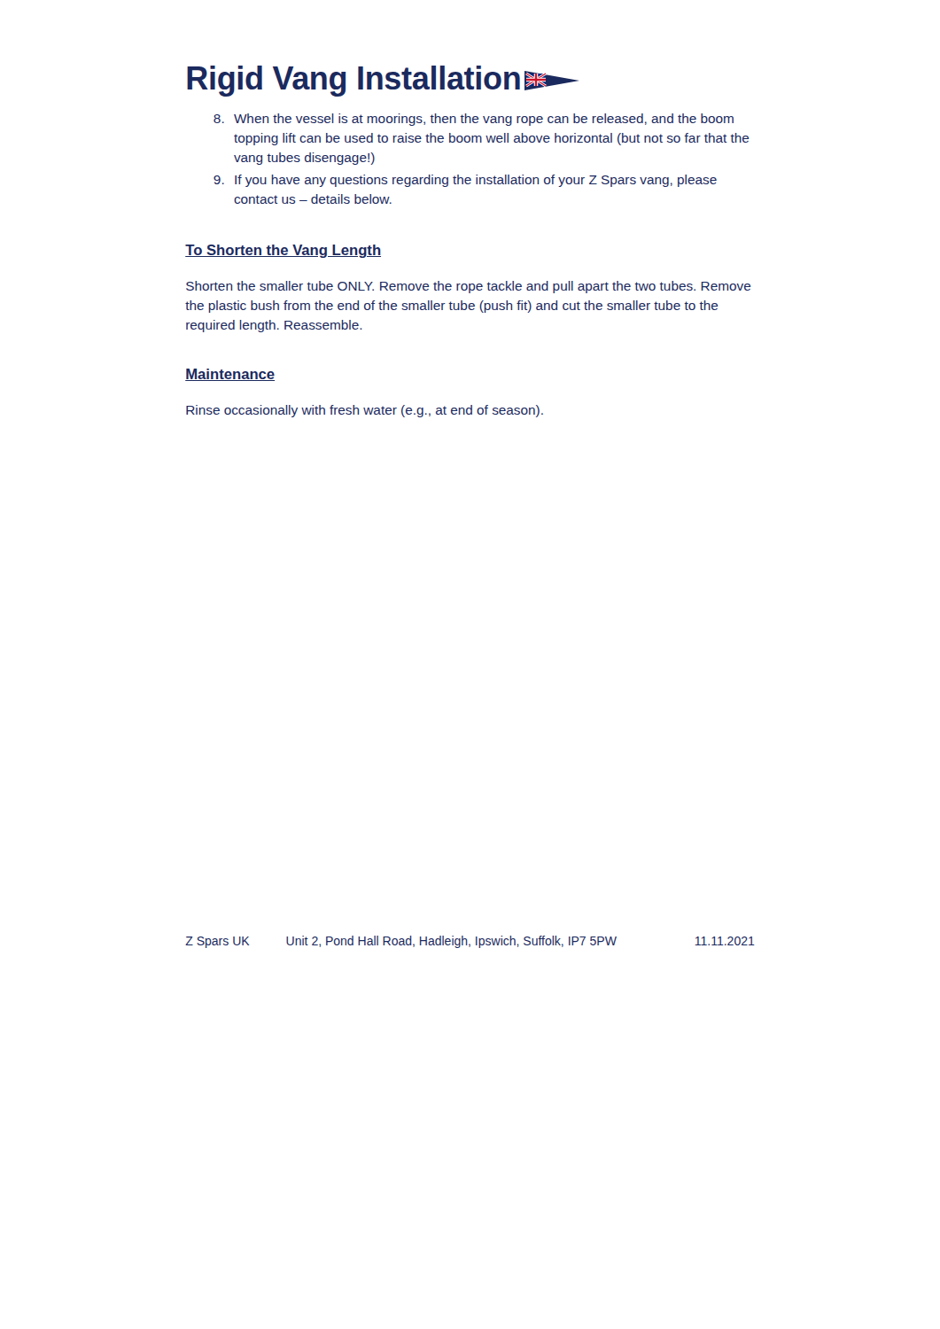Rigid Vang Installation
When the vessel is at moorings, then the vang rope can be released, and the boom topping lift can be used to raise the boom well above horizontal (but not so far that the vang tubes disengage!)
If you have any questions regarding the installation of your Z Spars vang, please contact us – details below.
To Shorten the Vang Length
Shorten the smaller tube ONLY. Remove the rope tackle and pull apart the two tubes. Remove the plastic bush from the end of the smaller tube (push fit) and cut the smaller tube to the required length. Reassemble.
Maintenance
Rinse occasionally with fresh water (e.g., at end of season).
Z Spars UK Unit 2, Pond Hall Road, Hadleigh, Ipswich, Suffolk, IP7 5PW 11.11.2021